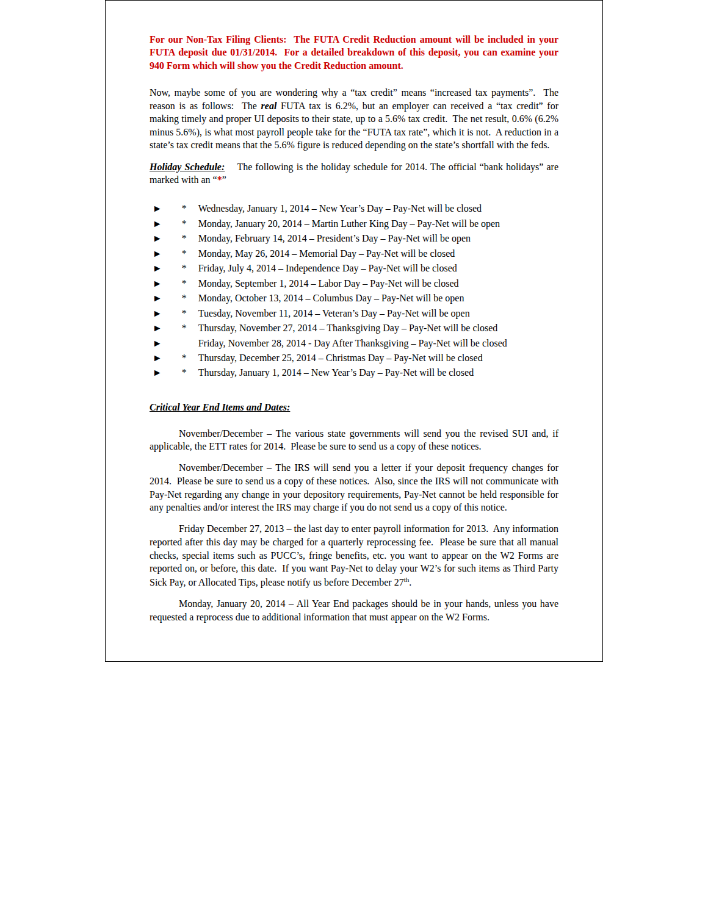For our Non-Tax Filing Clients: The FUTA Credit Reduction amount will be included in your FUTA deposit due 01/31/2014. For a detailed breakdown of this deposit, you can examine your 940 Form which will show you the Credit Reduction amount.
Now, maybe some of you are wondering why a “tax credit” means “increased tax payments”. The reason is as follows: The real FUTA tax is 6.2%, but an employer can received a “tax credit” for making timely and proper UI deposits to their state, up to a 5.6% tax credit. The net result, 0.6% (6.2% minus 5.6%), is what most payroll people take for the “FUTA tax rate”, which it is not. A reduction in a state’s tax credit means that the 5.6% figure is reduced depending on the state’s shortfall with the feds.
Holiday Schedule: The following is the holiday schedule for 2014. The official “bank holidays” are marked with an “*”
►*Wednesday, January 1, 2014 – New Year’s Day – Pay-Net will be closed
►*Monday, January 20, 2014 – Martin Luther King Day – Pay-Net will be open
►*Monday, February 14, 2014 – President’s Day – Pay-Net will be open
►*Monday, May 26, 2014 – Memorial Day – Pay-Net will be closed
►*Friday, July 4, 2014 – Independence Day – Pay-Net will be closed
►*Monday, September 1, 2014 – Labor Day – Pay-Net will be closed
►*Monday, October 13, 2014 – Columbus Day – Pay-Net will be open
►*Tuesday, November 11, 2014 – Veteran’s Day – Pay-Net will be open
►*Thursday, November 27, 2014 – Thanksgiving Day – Pay-Net will be closed
► Friday, November 28, 2014 - Day After Thanksgiving – Pay-Net will be closed
►*Thursday, December 25, 2014 – Christmas Day – Pay-Net will be closed
►*Thursday, January 1, 2014 – New Year’s Day – Pay-Net will be closed
Critical Year End Items and Dates:
November/December – The various state governments will send you the revised SUI and, if applicable, the ETT rates for 2014. Please be sure to send us a copy of these notices.
November/December – The IRS will send you a letter if your deposit frequency changes for 2014. Please be sure to send us a copy of these notices. Also, since the IRS will not communicate with Pay-Net regarding any change in your depository requirements, Pay-Net cannot be held responsible for any penalties and/or interest the IRS may charge if you do not send us a copy of this notice.
Friday December 27, 2013 – the last day to enter payroll information for 2013. Any information reported after this day may be charged for a quarterly reprocessing fee. Please be sure that all manual checks, special items such as PUCC’s, fringe benefits, etc. you want to appear on the W2 Forms are reported on, or before, this date. If you want Pay-Net to delay your W2’s for such items as Third Party Sick Pay, or Allocated Tips, please notify us before December 27th.
Monday, January 20, 2014 – All Year End packages should be in your hands, unless you have requested a reprocess due to additional information that must appear on the W2 Forms.